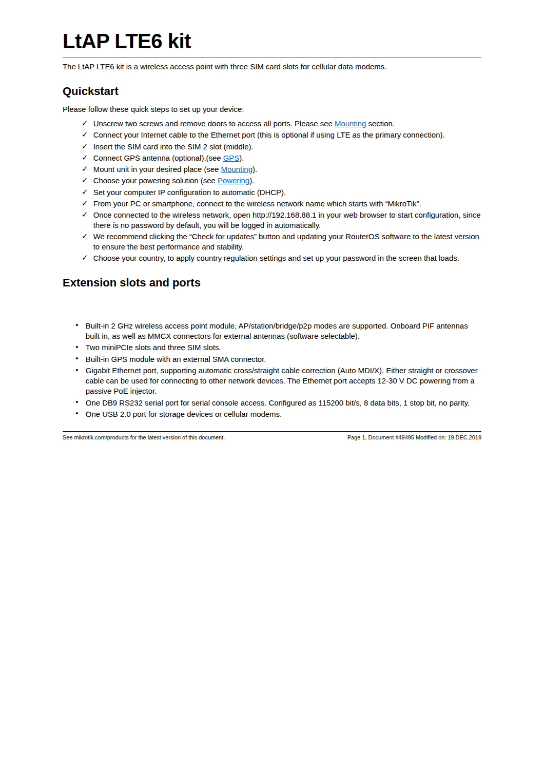LtAP LTE6 kit
The LtAP LTE6 kit is a wireless access point with three SIM card slots for cellular data modems.
Quickstart
Please follow these quick steps to set up your device:
Unscrew two screws and remove doors to access all ports. Please see Mounting section.
Connect your Internet cable to the Ethernet port (this is optional if using LTE as the primary connection).
Insert the SIM card into the SIM 2 slot (middle).
Connect GPS antenna (optional),(see GPS).
Mount unit in your desired place (see Mounting).
Choose your powering solution (see Powering).
Set your computer IP configuration to automatic (DHCP).
From your PC or smartphone, connect to the wireless network name which starts with “MikroTik”.
Once connected to the wireless network, open http://192.168.88.1 in your web browser to start configuration, since there is no password by default, you will be logged in automatically.
We recommend clicking the “Check for updates” button and updating your RouterOS software to the latest version to ensure the best performance and stability.
Choose your country, to apply country regulation settings and set up your password in the screen that loads.
Extension slots and ports
Built-in 2 GHz wireless access point module, AP/station/bridge/p2p modes are supported. Onboard PIF antennas built in, as well as MMCX connectors for external antennas (software selectable).
Two miniPCIe slots and three SIM slots.
Built-in GPS module with an external SMA connector.
Gigabit Ethernet port, supporting automatic cross/straight cable correction (Auto MDI/X). Either straight or crossover cable can be used for connecting to other network devices. The Ethernet port accepts 12-30 V DC powering from a passive PoE injector.
One DB9 RS232 serial port for serial console access. Configured as 115200 bit/s, 8 data bits, 1 stop bit, no parity.
One USB 2.0 port for storage devices or cellular modems.
See mikrotik.com/products for the latest version of this document.
Page 1, Document #49495 Modified on: 19.DEC.2019